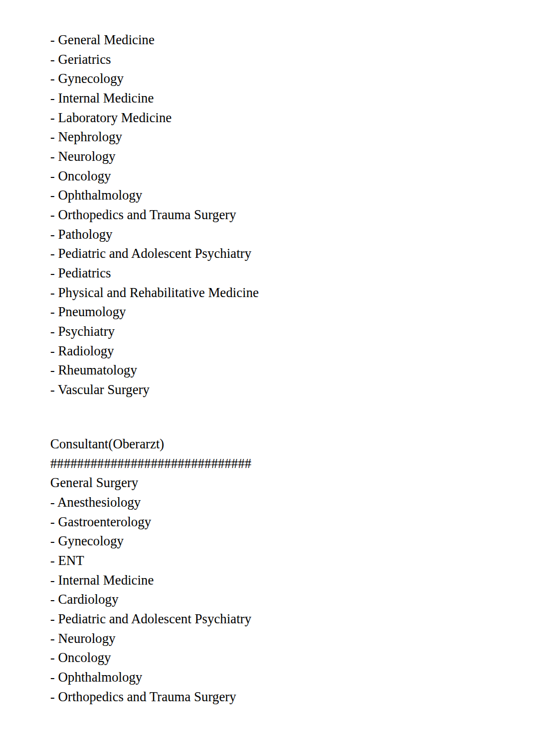General Medicine
Geriatrics
Gynecology
Internal Medicine
Laboratory Medicine
Nephrology
Neurology
Oncology
Ophthalmology
Orthopedics and Trauma Surgery
Pathology
Pediatric and Adolescent Psychiatry
Pediatrics
Physical and Rehabilitative Medicine
Pneumology
Psychiatry
Radiology
Rheumatology
Vascular Surgery
Consultant(Oberarzt)
##############################
General Surgery
Anesthesiology
Gastroenterology
Gynecology
ENT
Internal Medicine
Cardiology
Pediatric and Adolescent Psychiatry
Neurology
Oncology
Ophthalmology
Orthopedics and Trauma Surgery